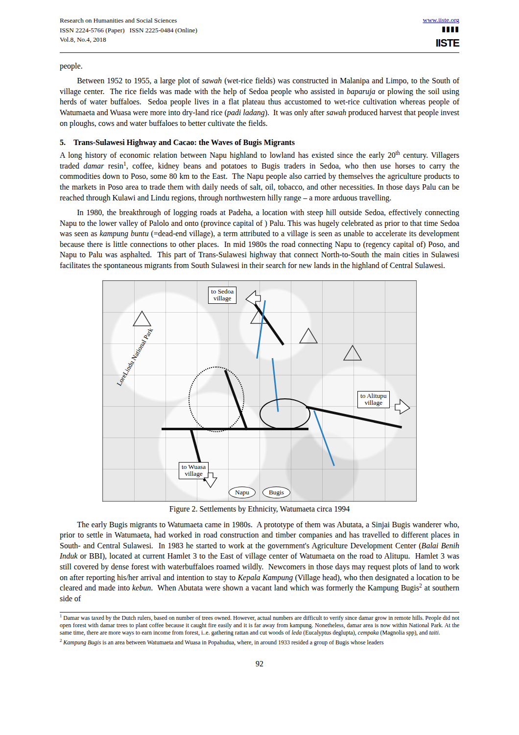Research on Humanities and Social Sciences
ISSN 2224-5766 (Paper) ISSN 2225-0484 (Online)
Vol.8, No.4, 2018
www.iiste.org
▮▮▮▮
IISTE
people.
Between 1952 to 1955, a large plot of sawah (wet-rice fields) was constructed in Malanipa and Limpo, to the South of village center. The rice fields was made with the help of Sedoa people who assisted in baparuja or plowing the soil using herds of water buffaloes. Sedoa people lives in a flat plateau thus accustomed to wet-rice cultivation whereas people of Watumaeta and Wuasa were more into dry-land rice (padi ladang). It was only after sawah produced harvest that people invest on ploughs, cows and water buffaloes to better cultivate the fields.
5. Trans-Sulawesi Highway and Cacao: the Waves of Bugis Migrants
A long history of economic relation between Napu highland to lowland has existed since the early 20th century. Villagers traded damar resin1, coffee, kidney beans and potatoes to Bugis traders in Sedoa, who then use horses to carry the commodities down to Poso, some 80 km to the East. The Napu people also carried by themselves the agriculture products to the markets in Poso area to trade them with daily needs of salt, oil, tobacco, and other necessities. In those days Palu can be reached through Kulawi and Lindu regions, through northwestern hilly range – a more arduous travelling.
In 1980, the breakthrough of logging roads at Padeha, a location with steep hill outside Sedoa, effectively connecting Napu to the lower valley of Palolo and onto (province capital of ) Palu. This was hugely celebrated as prior to that time Sedoa was seen as kampung buntu (=dead-end village), a term attributed to a village is seen as unable to accelerate its development because there is little connections to other places. In mid 1980s the road connecting Napu to (regency capital of) Poso, and Napu to Palu was asphalted. This part of Trans-Sulawesi highway that connect North-to-South the main cities in Sulawesi facilitates the spontaneous migrants from South Sulawesi in their search for new lands in the highland of Central Sulawesi.
LoreLindu National Park
to Sedoa
village
to Alitupu
village
to Wuasa
village
Napu
Bugis
Figure 2. Settlements by Ethnicity, Watumaeta circa 1994
The early Bugis migrants to Watumaeta came in 1980s. A prototype of them was Abutata, a Sinjai Bugis wanderer who, prior to settle in Watumaeta, had worked in road construction and timber companies and has travelled to different places in South- and Central Sulawesi. In 1983 he started to work at the government's Agriculture Development Center (Balai Benih Induk or BBI), located at current Hamlet 3 to the East of village center of Watumaeta on the road to Alitupu. Hamlet 3 was still covered by dense forest with waterbuffaloes roamed wildly. Newcomers in those days may request plots of land to work on after reporting his/her arrival and intention to stay to Kepala Kampung (Village head), who then designated a location to be cleared and made into kebun. When Abutata were shown a vacant land which was formerly the Kampung Bugis2 at southern side of
1 Damar was taxed by the Dutch rulers, based on number of trees owned. However, actual numbers are difficult to verify since damar grow in remote hills. People did not open forest with damar trees to plant coffee because it caught fire easily and it is far away from kampung. Nonetheless, damar area is now within National Park. At the same time, there are more ways to earn income from forest, i..e. gathering rattan and cut woods of leda (Eucalyptus deglupta), cempaka (Magnolia spp), and taiti.
2 Kampung Bugis is an area between Watumaeta and Wuasa in Popahudua, where, in around 1933 resided a group of Bugis whose leaders
92